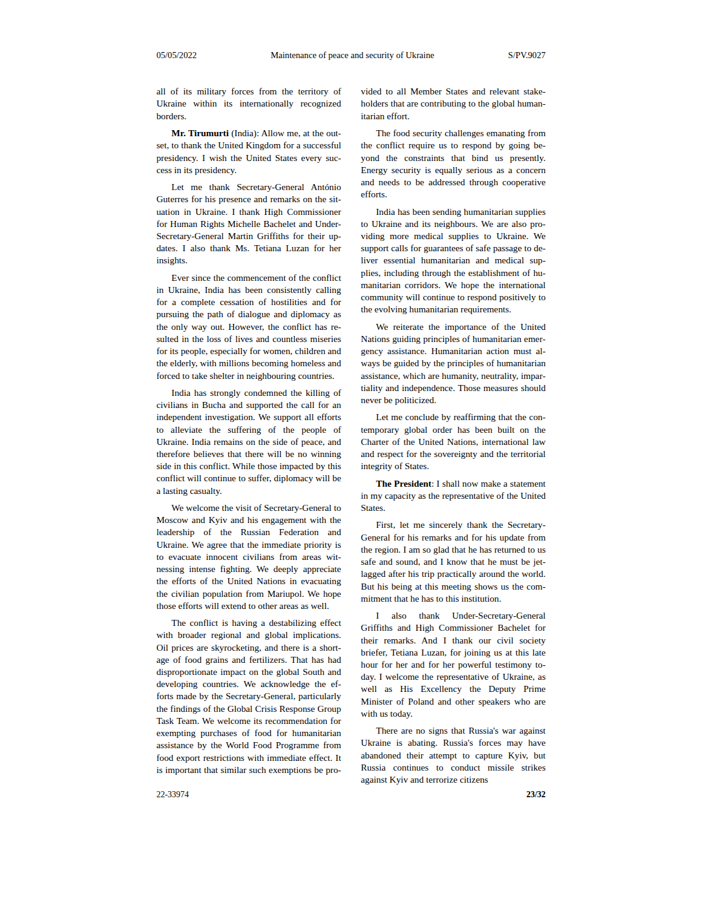05/05/2022
Maintenance of peace and security of Ukraine
S/PV.9027
all of its military forces from the territory of Ukraine within its internationally recognized borders.
Mr. Tirumurti (India): Allow me, at the outset, to thank the United Kingdom for a successful presidency. I wish the United States every success in its presidency.
Let me thank Secretary-General António Guterres for his presence and remarks on the situation in Ukraine. I thank High Commissioner for Human Rights Michelle Bachelet and Under-Secretary-General Martin Griffiths for their updates. I also thank Ms. Tetiana Luzan for her insights.
Ever since the commencement of the conflict in Ukraine, India has been consistently calling for a complete cessation of hostilities and for pursuing the path of dialogue and diplomacy as the only way out. However, the conflict has resulted in the loss of lives and countless miseries for its people, especially for women, children and the elderly, with millions becoming homeless and forced to take shelter in neighbouring countries.
India has strongly condemned the killing of civilians in Bucha and supported the call for an independent investigation. We support all efforts to alleviate the suffering of the people of Ukraine. India remains on the side of peace, and therefore believes that there will be no winning side in this conflict. While those impacted by this conflict will continue to suffer, diplomacy will be a lasting casualty.
We welcome the visit of Secretary-General to Moscow and Kyiv and his engagement with the leadership of the Russian Federation and Ukraine. We agree that the immediate priority is to evacuate innocent civilians from areas witnessing intense fighting. We deeply appreciate the efforts of the United Nations in evacuating the civilian population from Mariupol. We hope those efforts will extend to other areas as well.
The conflict is having a destabilizing effect with broader regional and global implications. Oil prices are skyrocketing, and there is a shortage of food grains and fertilizers. That has had disproportionate impact on the global South and developing countries. We acknowledge the efforts made by the Secretary-General, particularly the findings of the Global Crisis Response Group Task Team. We welcome its recommendation for exempting purchases of food for humanitarian assistance by the World Food Programme from food export restrictions with immediate effect. It is important that similar such exemptions be provided to all Member States and relevant stakeholders that are contributing to the global humanitarian effort.
The food security challenges emanating from the conflict require us to respond by going beyond the constraints that bind us presently. Energy security is equally serious as a concern and needs to be addressed through cooperative efforts.
India has been sending humanitarian supplies to Ukraine and its neighbours. We are also providing more medical supplies to Ukraine. We support calls for guarantees of safe passage to deliver essential humanitarian and medical supplies, including through the establishment of humanitarian corridors. We hope the international community will continue to respond positively to the evolving humanitarian requirements.
We reiterate the importance of the United Nations guiding principles of humanitarian emergency assistance. Humanitarian action must always be guided by the principles of humanitarian assistance, which are humanity, neutrality, impartiality and independence. Those measures should never be politicized.
Let me conclude by reaffirming that the contemporary global order has been built on the Charter of the United Nations, international law and respect for the sovereignty and the territorial integrity of States.
The President: I shall now make a statement in my capacity as the representative of the United States.
First, let me sincerely thank the Secretary-General for his remarks and for his update from the region. I am so glad that he has returned to us safe and sound, and I know that he must be jet-lagged after his trip practically around the world. But his being at this meeting shows us the commitment that he has to this institution.
I also thank Under-Secretary-General Griffiths and High Commissioner Bachelet for their remarks. And I thank our civil society briefer, Tetiana Luzan, for joining us at this late hour for her and for her powerful testimony today. I welcome the representative of Ukraine, as well as His Excellency the Deputy Prime Minister of Poland and other speakers who are with us today.
There are no signs that Russia's war against Ukraine is abating. Russia's forces may have abandoned their attempt to capture Kyiv, but Russia continues to conduct missile strikes against Kyiv and terrorize citizens
22-33974
23/32